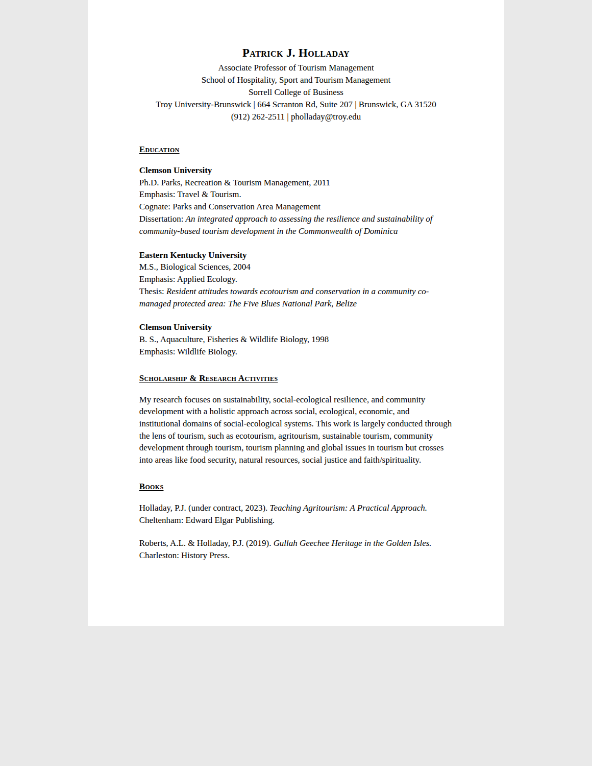Patrick J. Holladay
Associate Professor of Tourism Management
School of Hospitality, Sport and Tourism Management
Sorrell College of Business
Troy University-Brunswick | 664 Scranton Rd, Suite 207 | Brunswick, GA 31520
(912) 262-2511 | pholladay@troy.edu
Education
Clemson University
Ph.D. Parks, Recreation & Tourism Management, 2011
Emphasis: Travel & Tourism.
Cognate: Parks and Conservation Area Management
Dissertation: An integrated approach to assessing the resilience and sustainability of community-based tourism development in the Commonwealth of Dominica
Eastern Kentucky University
M.S., Biological Sciences, 2004
Emphasis: Applied Ecology.
Thesis: Resident attitudes towards ecotourism and conservation in a community co-managed protected area: The Five Blues National Park, Belize
Clemson University
B. S., Aquaculture, Fisheries & Wildlife Biology, 1998
Emphasis: Wildlife Biology.
Scholarship & Research Activities
My research focuses on sustainability, social-ecological resilience, and community development with a holistic approach across social, ecological, economic, and institutional domains of social-ecological systems. This work is largely conducted through the lens of tourism, such as ecotourism, agritourism, sustainable tourism, community development through tourism, tourism planning and global issues in tourism but crosses into areas like food security, natural resources, social justice and faith/spirituality.
Books
Holladay, P.J. (under contract, 2023). Teaching Agritourism: A Practical Approach. Cheltenham: Edward Elgar Publishing.
Roberts, A.L. & Holladay, P.J. (2019). Gullah Geechee Heritage in the Golden Isles. Charleston: History Press.